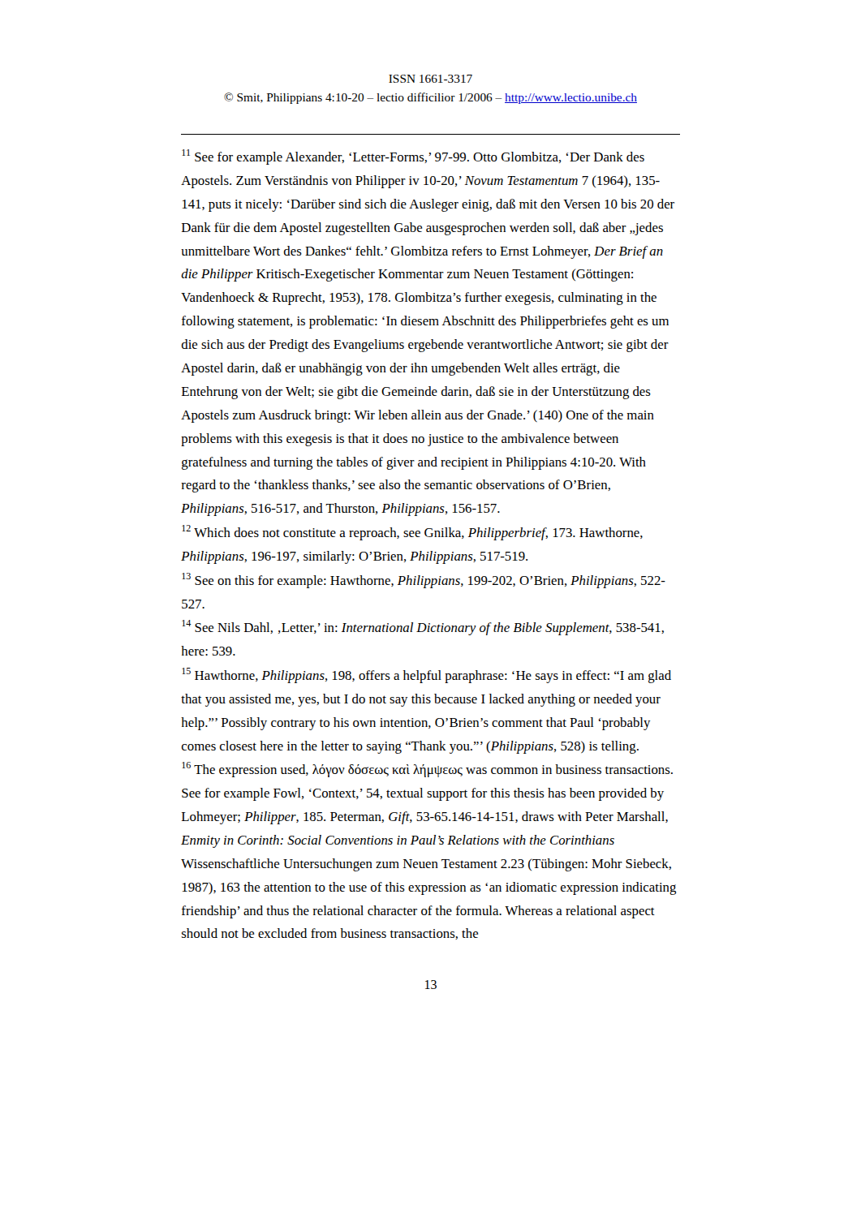ISSN 1661-3317
© Smit, Philippians 4:10-20 – lectio difficilior 1/2006 – http://www.lectio.unibe.ch
11 See for example Alexander, ‘Letter-Forms,’ 97-99. Otto Glombitza, ‘Der Dank des Apostels. Zum Verständnis von Philipper iv 10-20,’ Novum Testamentum 7 (1964), 135-141, puts it nicely: ‘Darüber sind sich die Ausleger einig, daß mit den Versen 10 bis 20 der Dank für die dem Apostel zugestellten Gabe ausgesprochen werden soll, daß aber „jedes unmittelbare Wort des Dankes“ fehlt.’ Glombitza refers to Ernst Lohmeyer, Der Brief an die Philipper Kritisch-Exegetischer Kommentar zum Neuen Testament (Göttingen: Vandenhoeck & Ruprecht, 1953), 178. Glombitza’s further exegesis, culminating in the following statement, is problematic: ‘In diesem Abschnitt des Philipperbriefes geht es um die sich aus der Predigt des Evangeliums ergebende verantwortliche Antwort; sie gibt der Apostel darin, daß er unabhängig von der ihn umgebenden Welt alles erträgt, die Entehrung von der Welt; sie gibt die Gemeinde darin, daß sie in der Unterstützung des Apostels zum Ausdruck bringt: Wir leben allein aus der Gnade.’ (140) One of the main problems with this exegesis is that it does no justice to the ambivalence between gratefulness and turning the tables of giver and recipient in Philippians 4:10-20. With regard to the ‘thankless thanks,’ see also the semantic observations of O’Brien, Philippians, 516-517, and Thurston, Philippians, 156-157.
12 Which does not constitute a reproach, see Gnilka, Philipperbrief, 173. Hawthorne, Philippians, 196-197, similarly: O’Brien, Philippians, 517-519.
13 See on this for example: Hawthorne, Philippians, 199-202, O’Brien, Philippians, 522-527.
14 See Nils Dahl, ‚Letter,’ in: International Dictionary of the Bible Supplement, 538-541, here: 539.
15 Hawthorne, Philippians, 198, offers a helpful paraphrase: ‘He says in effect: “I am glad that you assisted me, yes, but I do not say this because I lacked anything or needed your help.”’ Possibly contrary to his own intention, O’Brien’s comment that Paul ‘probably comes closest here in the letter to saying “Thank you.”’ (Philippians, 528) is telling.
16 The expression used, λόγον δόσεως καὶ λήμψεως was common in business transactions. See for example Fowl, ‘Context,’ 54, textual support for this thesis has been provided by Lohmeyer; Philipper, 185. Peterman, Gift, 53-65.146-14-151, draws with Peter Marshall, Enmity in Corinth: Social Conventions in Paul’s Relations with the Corinthians Wissenschaftliche Untersuchungen zum Neuen Testament 2.23 (Tübingen: Mohr Siebeck, 1987), 163 the attention to the use of this expression as ‘an idiomatic expression indicating friendship’ and thus the relational character of the formula. Whereas a relational aspect should not be excluded from business transactions, the
13